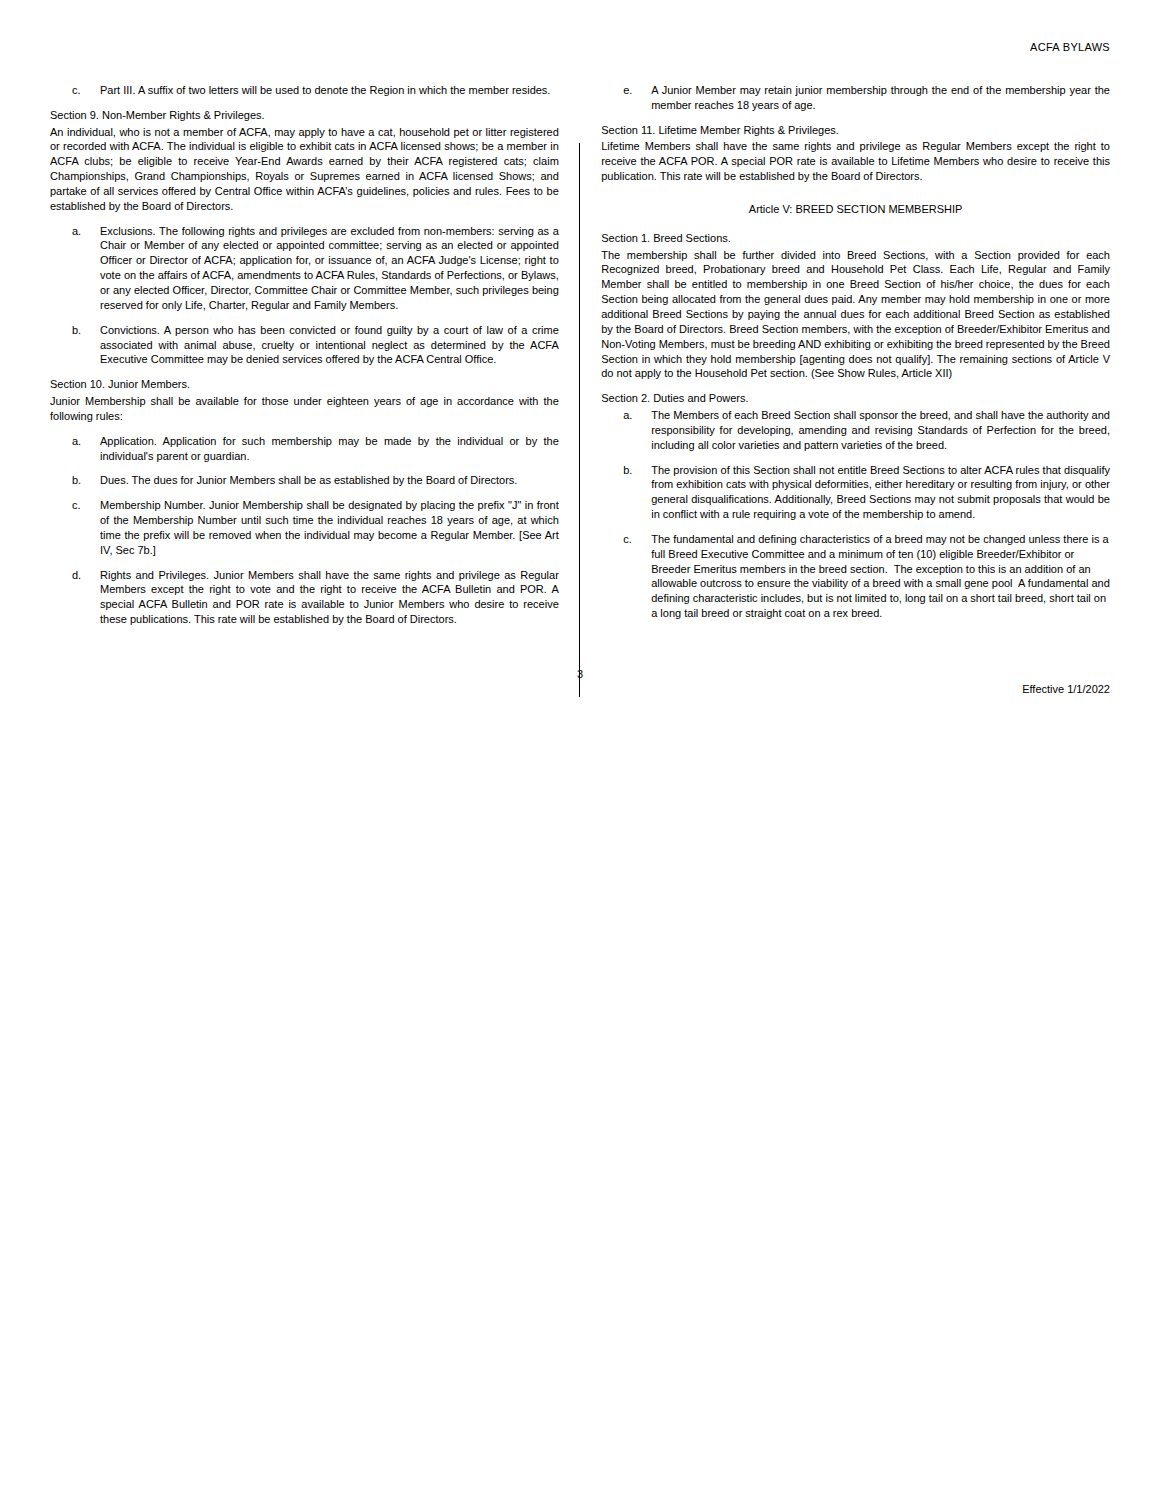ACFA BYLAWS
c.
Part III. A suffix of two letters will be used to denote the Region in which the member resides.
Section 9. Non-Member Rights & Privileges.
An individual, who is not a member of ACFA, may apply to have a cat, household pet or litter registered or recorded with ACFA. The individual is eligible to exhibit cats in ACFA licensed shows; be a member in ACFA clubs; be eligible to receive Year-End Awards earned by their ACFA registered cats; claim Championships, Grand Championships, Royals or Supremes earned in ACFA licensed Shows; and partake of all services offered by Central Office within ACFA’s guidelines, policies and rules. Fees to be established by the Board of Directors.
a.
Exclusions. The following rights and privileges are excluded from non-members: serving as a Chair or Member of any elected or appointed committee; serving as an elected or appointed Officer or Director of ACFA; application for, or issuance of, an ACFA Judge's License; right to vote on the affairs of ACFA, amendments to ACFA Rules, Standards of Perfections, or Bylaws, or any elected Officer, Director, Committee Chair or Committee Member, such privileges being reserved for only Life, Charter, Regular and Family Members.
b.
Convictions. A person who has been convicted or found guilty by a court of law of a crime associated with animal abuse, cruelty or intentional neglect as determined by the ACFA Executive Committee may be denied services offered by the ACFA Central Office.
Section 10. Junior Members.
Junior Membership shall be available for those under eighteen years of age in accordance with the following rules:
a.
Application. Application for such membership may be made by the individual or by the individual's parent or guardian.
b.
Dues. The dues for Junior Members shall be as established by the Board of Directors.
c.
Membership Number. Junior Membership shall be designated by placing the prefix "J" in front of the Membership Number until such time the individual reaches 18 years of age, at which time the prefix will be removed when the individual may become a Regular Member. [See Art IV, Sec 7b.]
d.
Rights and Privileges. Junior Members shall have the same rights and privilege as Regular Members except the right to vote and the right to receive the ACFA Bulletin and POR. A special ACFA Bulletin and POR rate is available to Junior Members who desire to receive these publications. This rate will be established by the Board of Directors.
e.
A Junior Member may retain junior membership through the end of the membership year the member reaches 18 years of age.
Section 11. Lifetime Member Rights & Privileges.
Lifetime Members shall have the same rights and privilege as Regular Members except the right to receive the ACFA POR. A special POR rate is available to Lifetime Members who desire to receive this publication. This rate will be established by the Board of Directors.
Article V: BREED SECTION MEMBERSHIP
Section 1. Breed Sections.
The membership shall be further divided into Breed Sections, with a Section provided for each Recognized breed, Probationary breed and Household Pet Class. Each Life, Regular and Family Member shall be entitled to membership in one Breed Section of his/her choice, the dues for each Section being allocated from the general dues paid. Any member may hold membership in one or more additional Breed Sections by paying the annual dues for each additional Breed Section as established by the Board of Directors. Breed Section members, with the exception of Breeder/Exhibitor Emeritus and Non-Voting Members, must be breeding AND exhibiting or exhibiting the breed represented by the Breed Section in which they hold membership [agenting does not qualify]. The remaining sections of Article V do not apply to the Household Pet section. (See Show Rules, Article XII)
Section 2. Duties and Powers.
a.
The Members of each Breed Section shall sponsor the breed, and shall have the authority and responsibility for developing, amending and revising Standards of Perfection for the breed, including all color varieties and pattern varieties of the breed.
b.
The provision of this Section shall not entitle Breed Sections to alter ACFA rules that disqualify from exhibition cats with physical deformities, either hereditary or resulting from injury, or other general disqualifications. Additionally, Breed Sections may not submit proposals that would be in conflict with a rule requiring a vote of the membership to amend.
c.
The fundamental and defining characteristics of a breed may not be changed unless there is a full Breed Executive Committee and a minimum of ten (10) eligible Breeder/Exhibitor or Breeder Emeritus members in the breed section. The exception to this is an addition of an allowable outcross to ensure the viability of a breed with a small gene pool A fundamental and defining characteristic includes, but is not limited to, long tail on a short tail breed, short tail on a long tail breed or straight coat on a rex breed.
3
Effective 1/1/2022